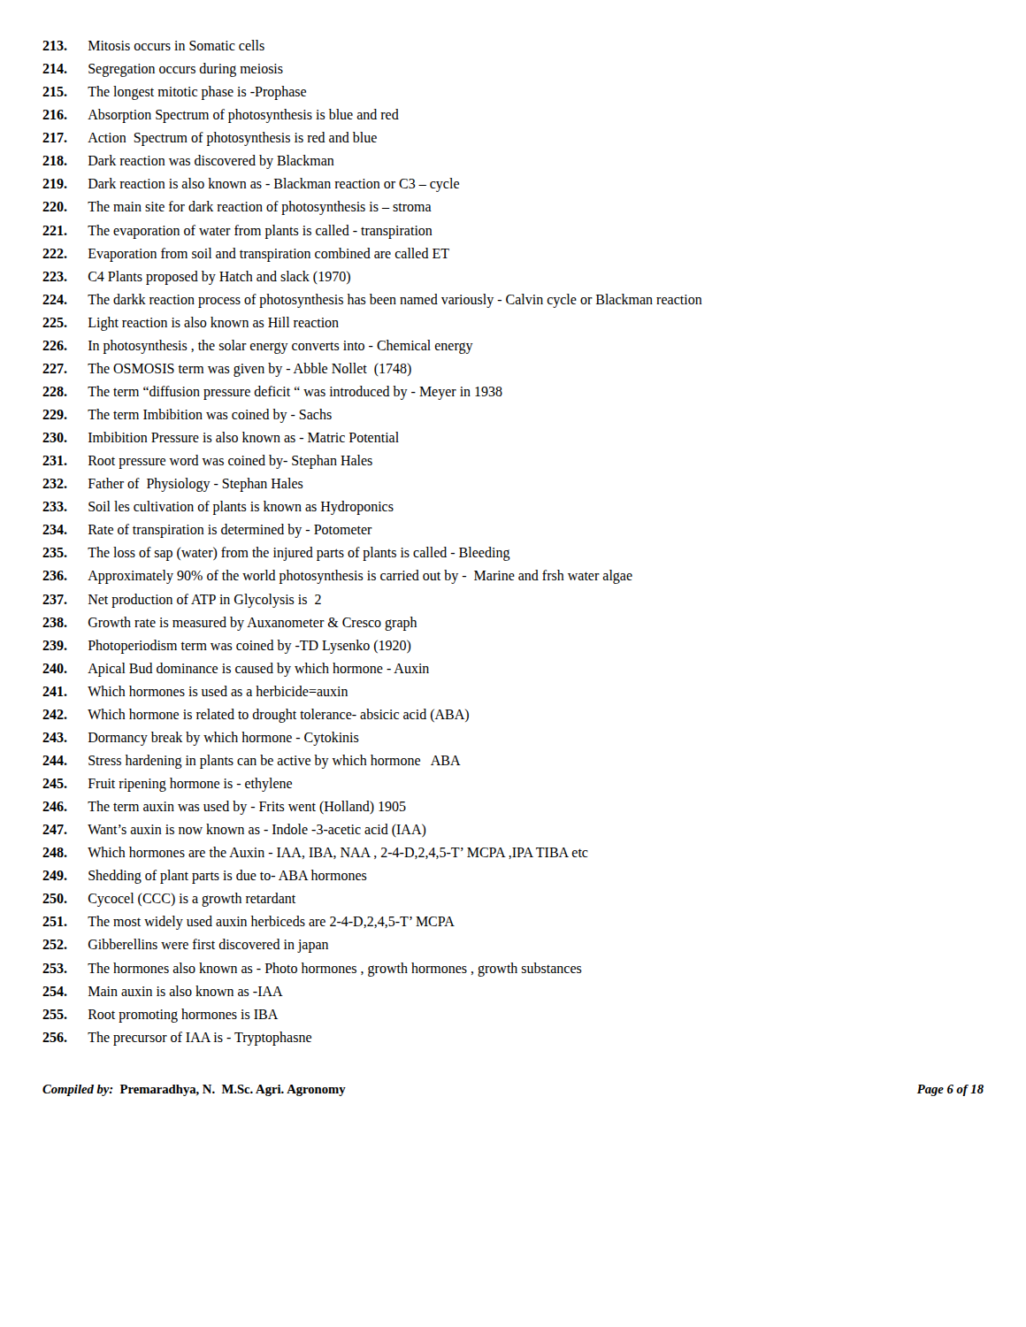Mitosis occurs in Somatic cells
Segregation occurs during meiosis
The longest mitotic phase is -Prophase
Absorption Spectrum of photosynthesis is blue and red
Action Spectrum of photosynthesis is red and blue
Dark reaction was discovered by Blackman
Dark reaction is also known as - Blackman reaction or C3 – cycle
The main site for dark reaction of photosynthesis is – stroma
The evaporation of water from plants is called - transpiration
Evaporation from soil and transpiration combined are called ET
C4 Plants proposed by Hatch and slack (1970)
The darkk reaction process of photosynthesis has been named variously - Calvin cycle or Blackman reaction
Light reaction is also known as Hill reaction
In photosynthesis , the solar energy converts into - Chemical energy
The OSMOSIS term was given by - Abble Nollet (1748)
The term “diffusion pressure deficit “ was introduced by - Meyer in 1938
The term Imbibition was coined by - Sachs
Imbibition Pressure is also known as - Matric Potential
Root pressure word was coined by- Stephan Hales
Father of Physiology - Stephan Hales
Soil les cultivation of plants is known as Hydroponics
Rate of transpiration is determined by - Potometer
The loss of sap (water) from the injured parts of plants is called - Bleeding
Approximately 90% of the world photosynthesis is carried out by - Marine and frsh water algae
Net production of ATP in Glycolysis is 2
Growth rate is measured by Auxanometer & Cresco graph
Photoperiodism term was coined by -TD Lysenko (1920)
Apical Bud dominance is caused by which hormone - Auxin
Which hormones is used as a herbicide=auxin
Which hormone is related to drought tolerance- absicic acid (ABA)
Dormancy break by which hormone - Cytokinis
Stress hardening in plants can be active by which hormone ABA
Fruit ripening hormone is - ethylene
The term auxin was used by - Frits went (Holland) 1905
Want’s auxin is now known as - Indole -3-acetic acid (IAA)
Which hormones are the Auxin - IAA, IBA, NAA , 2-4-D,2,4,5-T’ MCPA ,IPA TIBA etc
Shedding of plant parts is due to- ABA hormones
Cycocel (CCC) is a growth retardant
The most widely used auxin herbiceds are 2-4-D,2,4,5-T’ MCPA
Gibberellins were first discovered in japan
The hormones also known as - Photo hormones , growth hormones , growth substances
Main auxin is also known as -IAA
Root promoting hormones is IBA
The precursor of IAA is - Tryptophasne
Compiled by: Premaradhya, N. M.Sc. Agri. Agronomy Page 6 of 18